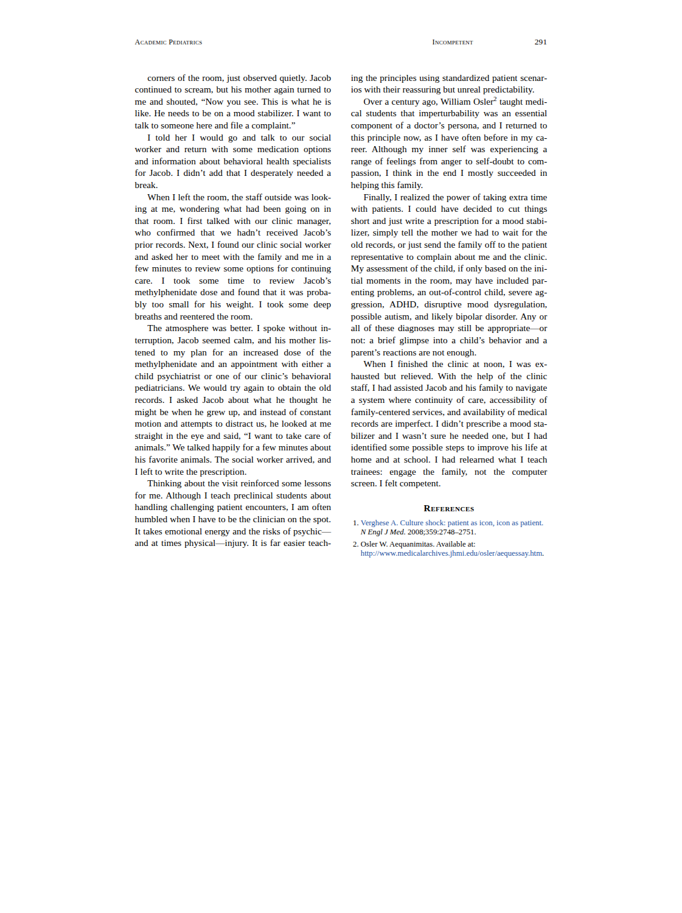Academic Pediatrics
Incompetent 291
corners of the room, just observed quietly. Jacob continued to scream, but his mother again turned to me and shouted, “Now you see. This is what he is like. He needs to be on a mood stabilizer. I want to talk to someone here and file a complaint.”
I told her I would go and talk to our social worker and return with some medication options and information about behavioral health specialists for Jacob. I didn’t add that I desperately needed a break.
When I left the room, the staff outside was looking at me, wondering what had been going on in that room. I first talked with our clinic manager, who confirmed that we hadn’t received Jacob’s prior records. Next, I found our clinic social worker and asked her to meet with the family and me in a few minutes to review some options for continuing care. I took some time to review Jacob’s methylphenidate dose and found that it was probably too small for his weight. I took some deep breaths and reentered the room.
The atmosphere was better. I spoke without interruption, Jacob seemed calm, and his mother listened to my plan for an increased dose of the methylphenidate and an appointment with either a child psychiatrist or one of our clinic’s behavioral pediatricians. We would try again to obtain the old records. I asked Jacob about what he thought he might be when he grew up, and instead of constant motion and attempts to distract us, he looked at me straight in the eye and said, “I want to take care of animals.” We talked happily for a few minutes about his favorite animals. The social worker arrived, and I left to write the prescription.
Thinking about the visit reinforced some lessons for me. Although I teach preclinical students about handling challenging patient encounters, I am often humbled when I have to be the clinician on the spot. It takes emotional energy and the risks of psychic—and at times physical—injury. It is far easier teaching the principles using standardized patient scenarios with their reassuring but unreal predictability.
Over a century ago, William Osler2 taught medical students that imperturbability was an essential component of a doctor’s persona, and I returned to this principle now, as I have often before in my career. Although my inner self was experiencing a range of feelings from anger to self-doubt to compassion, I think in the end I mostly succeeded in helping this family.
Finally, I realized the power of taking extra time with patients. I could have decided to cut things short and just write a prescription for a mood stabilizer, simply tell the mother we had to wait for the old records, or just send the family off to the patient representative to complain about me and the clinic. My assessment of the child, if only based on the initial moments in the room, may have included parenting problems, an out-of-control child, severe aggression, ADHD, disruptive mood dysregulation, possible autism, and likely bipolar disorder. Any or all of these diagnoses may still be appropriate—or not: a brief glimpse into a child’s behavior and a parent’s reactions are not enough.
When I finished the clinic at noon, I was exhausted but relieved. With the help of the clinic staff, I had assisted Jacob and his family to navigate a system where continuity of care, accessibility of family-centered services, and availability of medical records are imperfect. I didn’t prescribe a mood stabilizer and I wasn’t sure he needed one, but I had identified some possible steps to improve his life at home and at school. I had relearned what I teach trainees: engage the family, not the computer screen. I felt competent.
References
Verghese A. Culture shock: patient as icon, icon as patient. N Engl J Med. 2008;359:2748–2751.
Osler W. Aequanimitas. Available at: http://www.medicalarchives.jhmi.edu/osler/aequessay.htm.